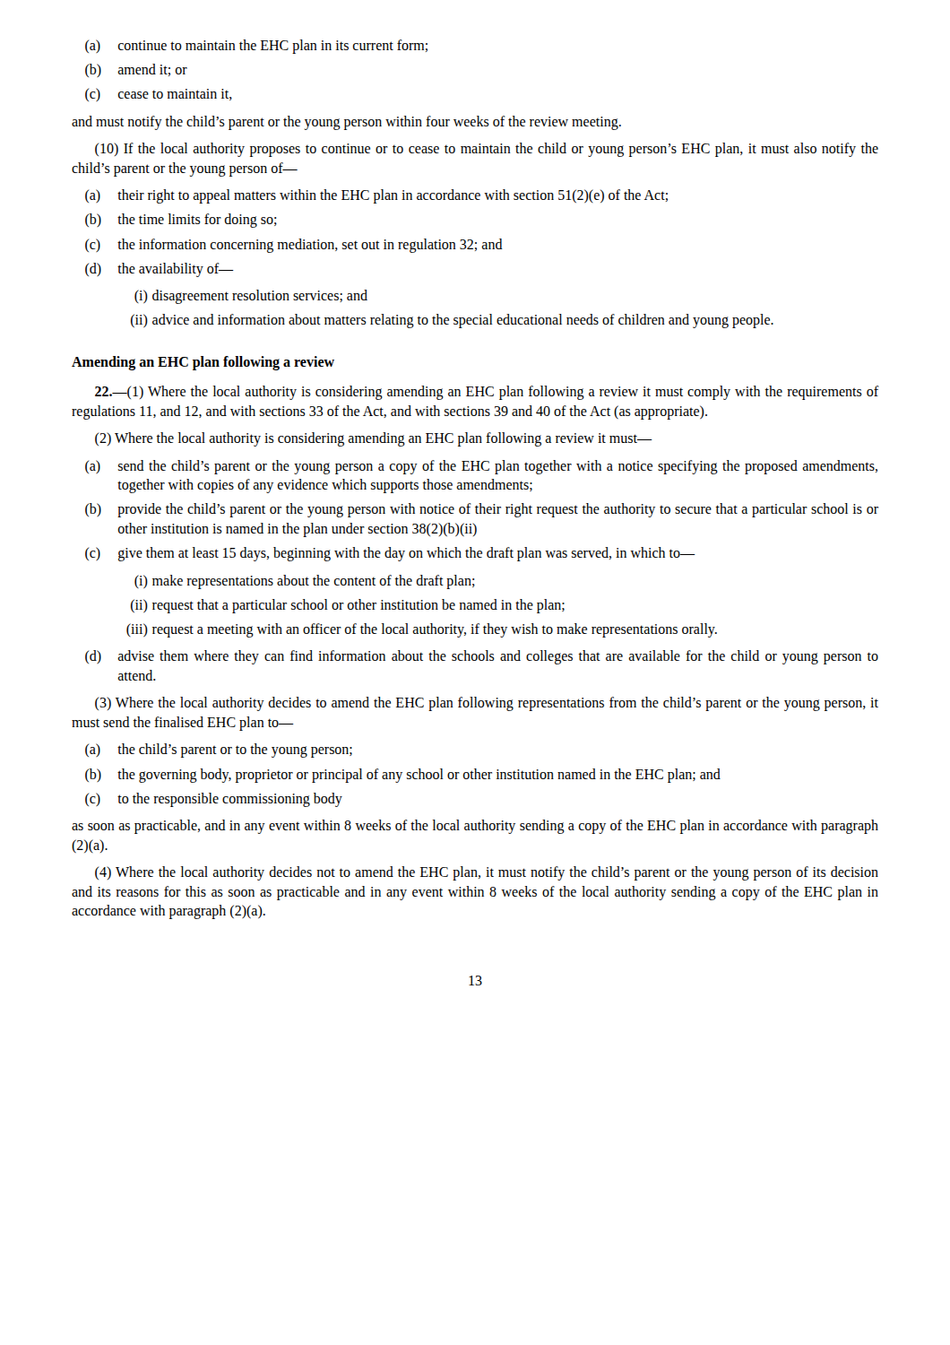(a) continue to maintain the EHC plan in its current form;
(b) amend it; or
(c) cease to maintain it,
and must notify the child’s parent or the young person within four weeks of the review meeting.
(10) If the local authority proposes to continue or to cease to maintain the child or young person’s EHC plan, it must also notify the child’s parent or the young person of—
(a) their right to appeal matters within the EHC plan in accordance with section 51(2)(e) of the Act;
(b) the time limits for doing so;
(c) the information concerning mediation, set out in regulation 32; and
(d) the availability of—
(i) disagreement resolution services; and
(ii) advice and information about matters relating to the special educational needs of children and young people.
Amending an EHC plan following a review
22.—(1) Where the local authority is considering amending an EHC plan following a review it must comply with the requirements of regulations 11, and 12, and with sections 33 of the Act, and with sections 39 and 40 of the Act (as appropriate).
(2) Where the local authority is considering amending an EHC plan following a review it must—
(a) send the child’s parent or the young person a copy of the EHC plan together with a notice specifying the proposed amendments, together with copies of any evidence which supports those amendments;
(b) provide the child’s parent or the young person with notice of their right request the authority to secure that a particular school is or other institution is named in the plan under section 38(2)(b)(ii)
(c) give them at least 15 days, beginning with the day on which the draft plan was served, in which to—
(i) make representations about the content of the draft plan;
(ii) request that a particular school or other institution be named in the plan;
(iii) request a meeting with an officer of the local authority, if they wish to make representations orally.
(d) advise them where they can find information about the schools and colleges that are available for the child or young person to attend.
(3) Where the local authority decides to amend the EHC plan following representations from the child’s parent or the young person, it must send the finalised EHC plan to—
(a) the child’s parent or to the young person;
(b) the governing body, proprietor or principal of any school or other institution named in the EHC plan; and
(c) to the responsible commissioning body
as soon as practicable, and in any event within 8 weeks of the local authority sending a copy of the EHC plan in accordance with paragraph (2)(a).
(4) Where the local authority decides not to amend the EHC plan, it must notify the child’s parent or the young person of its decision and its reasons for this as soon as practicable and in any event within 8 weeks of the local authority sending a copy of the EHC plan in accordance with paragraph (2)(a).
13